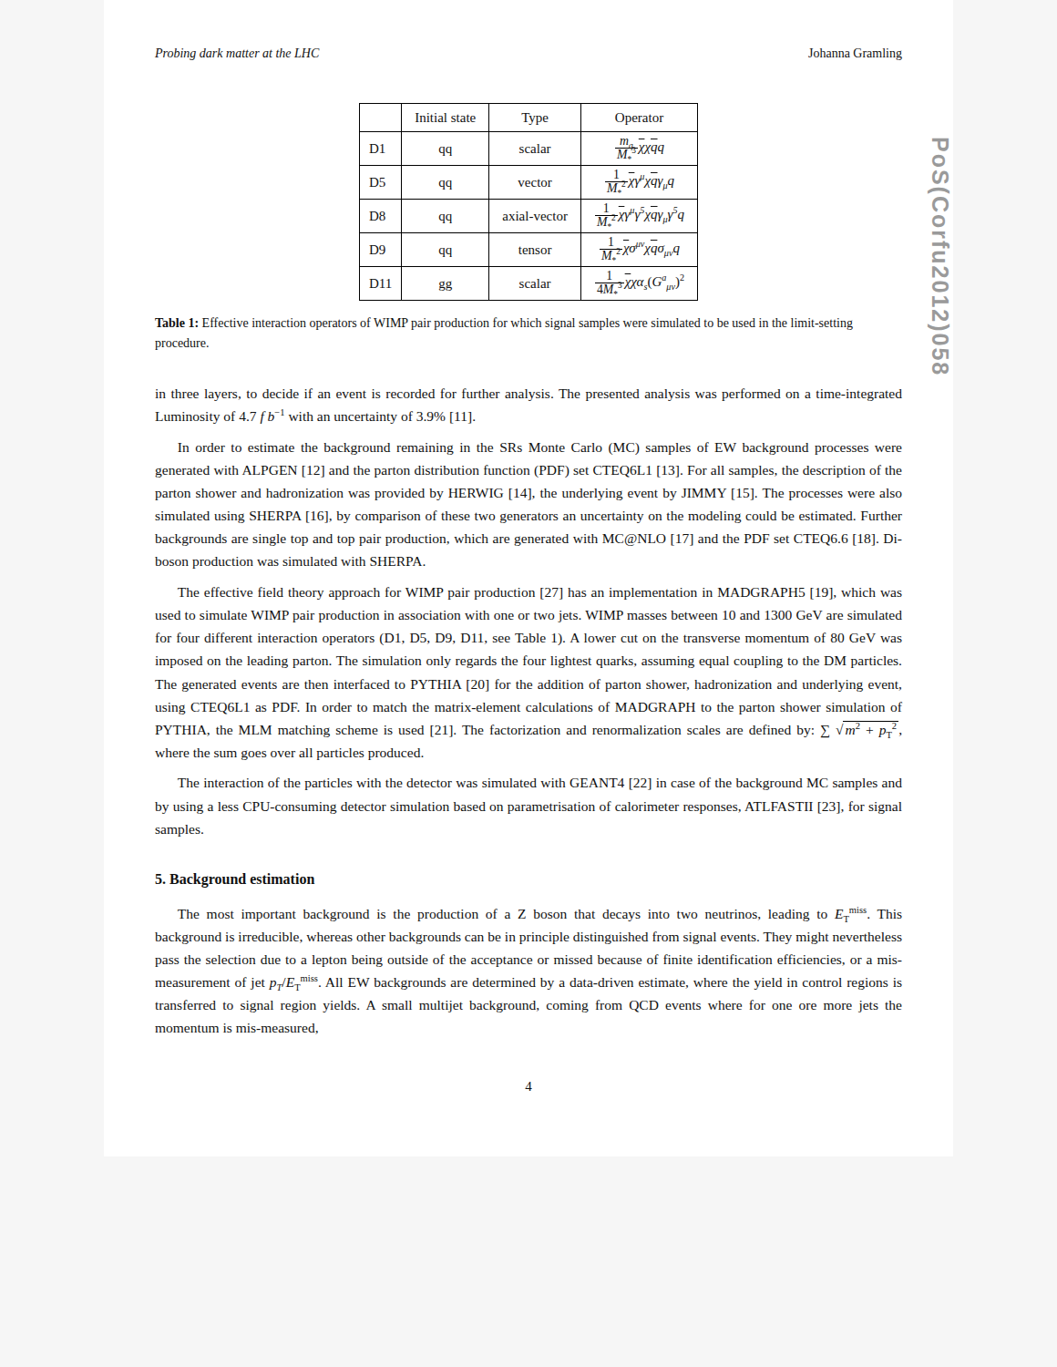PoS(Corfu2012)058
Probing dark matter at the LHC Johanna Gramling
| | Initial state | Type | Operator |
| --- | --- | --- | --- |
| D1 | qq | scalar | m q M * 3 χ χ q q |
| D5 | qq | vector | 1 M * 2 χ γ μ χ q γ μ q |
| D8 | qq | axial-vector | 1 M * 2 χ γ μ γ 5 χ q γ μ γ 5 q |
| D9 | qq | tensor | 1 M * 2 χ σ μν χ q σ μν q |
| D11 | gg | scalar | 1 4 M * 3 χ χα s ( G a μν ) 2 |
Table 1: Effective interaction operators of WIMP pair production for which signal samples were simulated to be used in the limit-setting procedure.
in three layers, to decide if an event is recorded for further analysis. The presented analysis was performed on a time-integrated Luminosity of 4.7 f b−1 with an uncertainty of 3.9% [11].
In order to estimate the background remaining in the SRs Monte Carlo (MC) samples of EW background processes were generated with ALPGEN [12] and the parton distribution function (PDF) set CTEQ6L1 [13]. For all samples, the description of the parton shower and hadronization was provided by HERWIG [14], the underlying event by JIMMY [15]. The processes were also simulated using SHERPA [16], by comparison of these two generators an uncertainty on the modeling could be estimated. Further backgrounds are single top and top pair production, which are generated with MC@NLO [17] and the PDF set CTEQ6.6 [18]. Di-boson production was simulated with SHERPA.
The effective field theory approach for WIMP pair production [27] has an implementation in MADGRAPH5 [19], which was used to simulate WIMP pair production in association with one or two jets. WIMP masses between 10 and 1300 GeV are simulated for four different interaction operators (D1, D5, D9, D11, see Table 1). A lower cut on the transverse momentum of 80 GeV was imposed on the leading parton. The simulation only regards the four lightest quarks, assuming equal coupling to the DM particles. The generated events are then interfaced to PYTHIA [20] for the addition of parton shower, hadronization and underlying event, using CTEQ6L1 as PDF. In order to match the matrix-element calculations of MADGRAPH to the parton shower simulation of PYTHIA, the MLM matching scheme is used [21]. The factorization and renormalization scales are defined by: ∑ √m2 + pT2, where the sum goes over all particles produced.
The interaction of the particles with the detector was simulated with GEANT4 [22] in case of the background MC samples and by using a less CPU-consuming detector simulation based on parametrisation of calorimeter responses, ATLFASTII [23], for signal samples.
5. Background estimation
The most important background is the production of a Z boson that decays into two neutrinos, leading to ETmiss. This background is irreducible, whereas other backgrounds can be in principle distinguished from signal events. They might nevertheless pass the selection due to a lepton being outside of the acceptance or missed because of finite identification efficiencies, or a mis-measurement of jet pT/ETmiss. All EW backgrounds are determined by a data-driven estimate, where the yield in control regions is transferred to signal region yields. A small multijet background, coming from QCD events where for one ore more jets the momentum is mis-measured,
4